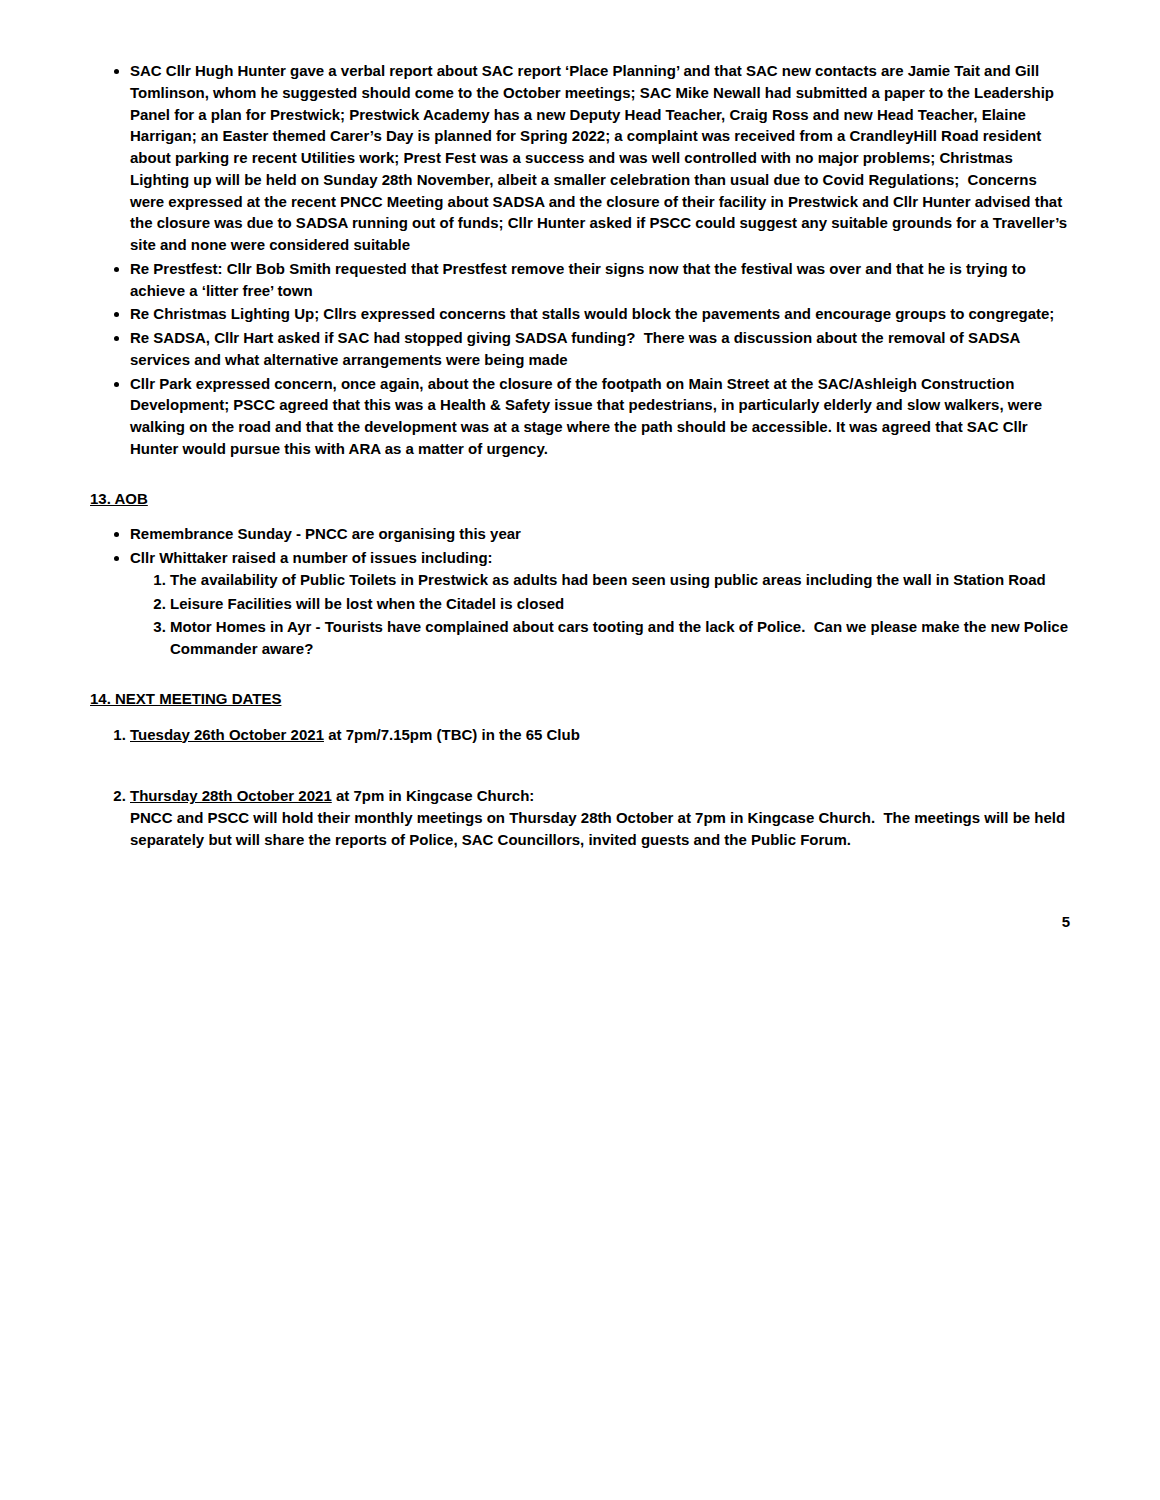SAC Cllr Hugh Hunter gave a verbal report about SAC report ‘Place Planning’ and that SAC new contacts are Jamie Tait and Gill Tomlinson, whom he suggested should come to the October meetings; SAC Mike Newall had submitted a paper to the Leadership Panel for a plan for Prestwick; Prestwick Academy has a new Deputy Head Teacher, Craig Ross and new Head Teacher, Elaine Harrigan; an Easter themed Carer’s Day is planned for Spring 2022; a complaint was received from a CrandleyHill Road resident about parking re recent Utilities work; Prest Fest was a success and was well controlled with no major problems; Christmas Lighting up will be held on Sunday 28th November, albeit a smaller celebration than usual due to Covid Regulations; Concerns were expressed at the recent PNCC Meeting about SADSA and the closure of their facility in Prestwick and Cllr Hunter advised that the closure was due to SADSA running out of funds; Cllr Hunter asked if PSCC could suggest any suitable grounds for a Traveller’s site and none were considered suitable
Re Prestfest: Cllr Bob Smith requested that Prestfest remove their signs now that the festival was over and that he is trying to achieve a ‘litter free’ town
Re Christmas Lighting Up; Cllrs expressed concerns that stalls would block the pavements and encourage groups to congregate;
Re SADSA, Cllr Hart asked if SAC had stopped giving SADSA funding? There was a discussion about the removal of SADSA services and what alternative arrangements were being made
Cllr Park expressed concern, once again, about the closure of the footpath on Main Street at the SAC/Ashleigh Construction Development; PSCC agreed that this was a Health & Safety issue that pedestrians, in particularly elderly and slow walkers, were walking on the road and that the development was at a stage where the path should be accessible. It was agreed that SAC Cllr Hunter would pursue this with ARA as a matter of urgency.
13. AOB
Remembrance Sunday - PNCC are organising this year
Cllr Whittaker raised a number of issues including:
The availability of Public Toilets in Prestwick as adults had been seen using public areas including the wall in Station Road
Leisure Facilities will be lost when the Citadel is closed
Motor Homes in Ayr - Tourists have complained about cars tooting and the lack of Police. Can we please make the new Police Commander aware?
14. NEXT MEETING DATES
Tuesday 26th October 2021 at 7pm/7.15pm (TBC) in the 65 Club
Thursday 28th October 2021 at 7pm in Kingcase Church:
PNCC and PSCC will hold their monthly meetings on Thursday 28th October at 7pm in Kingcase Church. The meetings will be held separately but will share the reports of Police, SAC Councillors, invited guests and the Public Forum.
5